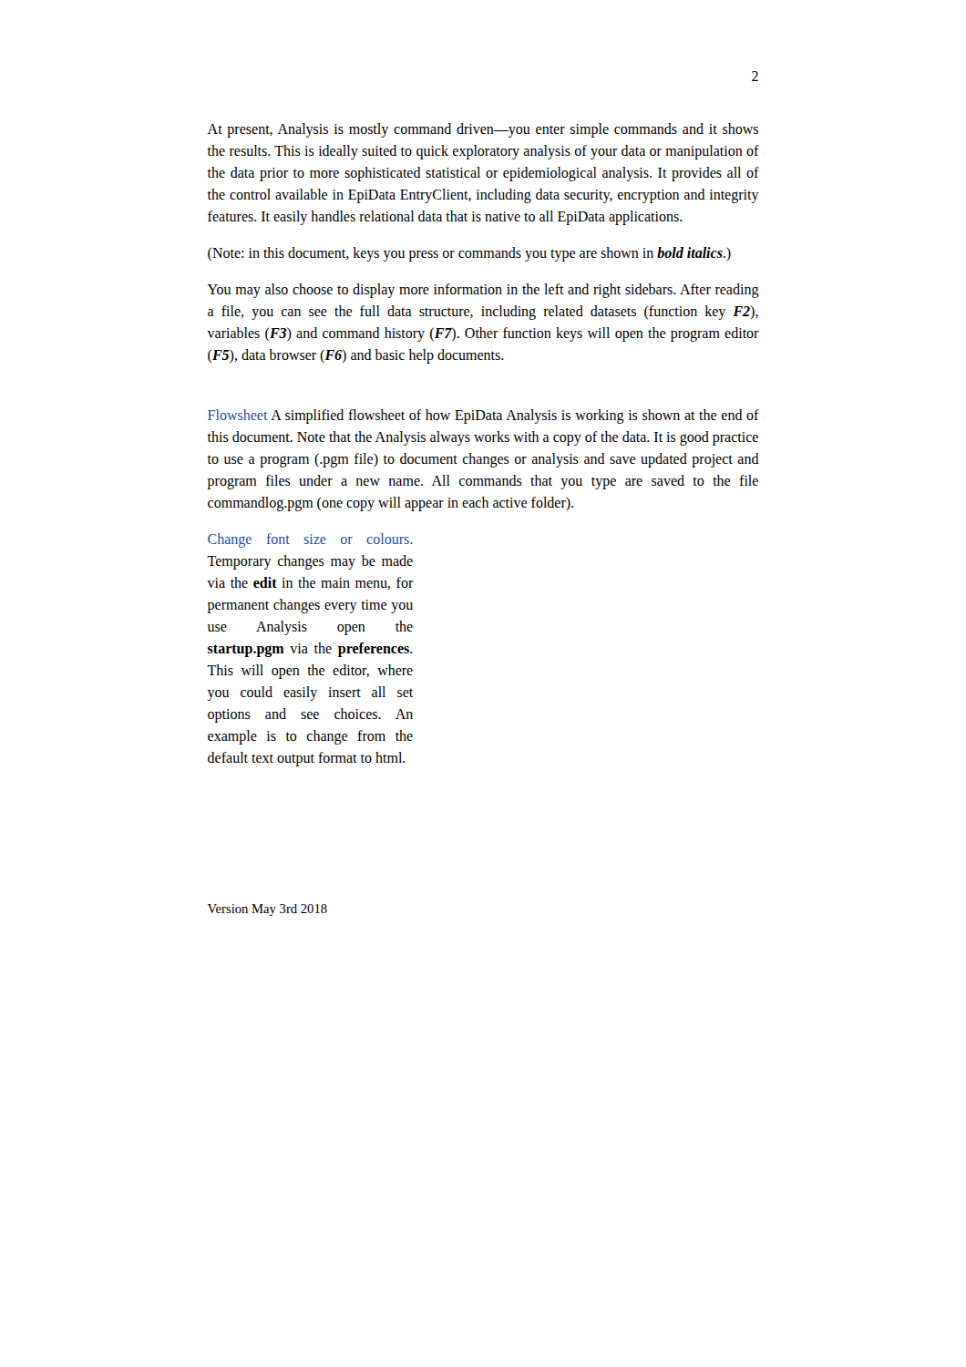2
At present, Analysis is mostly command driven—you enter simple commands and it shows the results. This is ideally suited to quick exploratory analysis of your data or manipulation of the data prior to more sophisticated statistical or epidemiological analysis. It provides all of the control available in EpiData EntryClient, including data security, encryption and integrity features. It easily handles relational data that is native to all EpiData applications.
(Note: in this document, keys you press or commands you type are shown in bold italics.)
You may also choose to display more information in the left and right sidebars. After reading a file, you can see the full data structure, including related datasets (function key F2), variables (F3) and command history (F7). Other function keys will open the program editor (F5), data browser (F6) and basic help documents.
Flowsheet A simplified flowsheet of how EpiData Analysis is working is shown at the end of this document. Note that the Analysis always works with a copy of the data. It is good practice to use a program (.pgm file) to document changes or analysis and save updated project and program files under a new name. All commands that you type are saved to the file commandlog.pgm (one copy will appear in each active folder).
Change font size or colours. Temporary changes may be made via the edit in the main menu, for permanent changes every time you use Analysis open the startup.pgm via the preferences. This will open the editor, where you could easily insert all set options and see choices. An example is to change from the default text output format to html.
Version May 3rd 2018